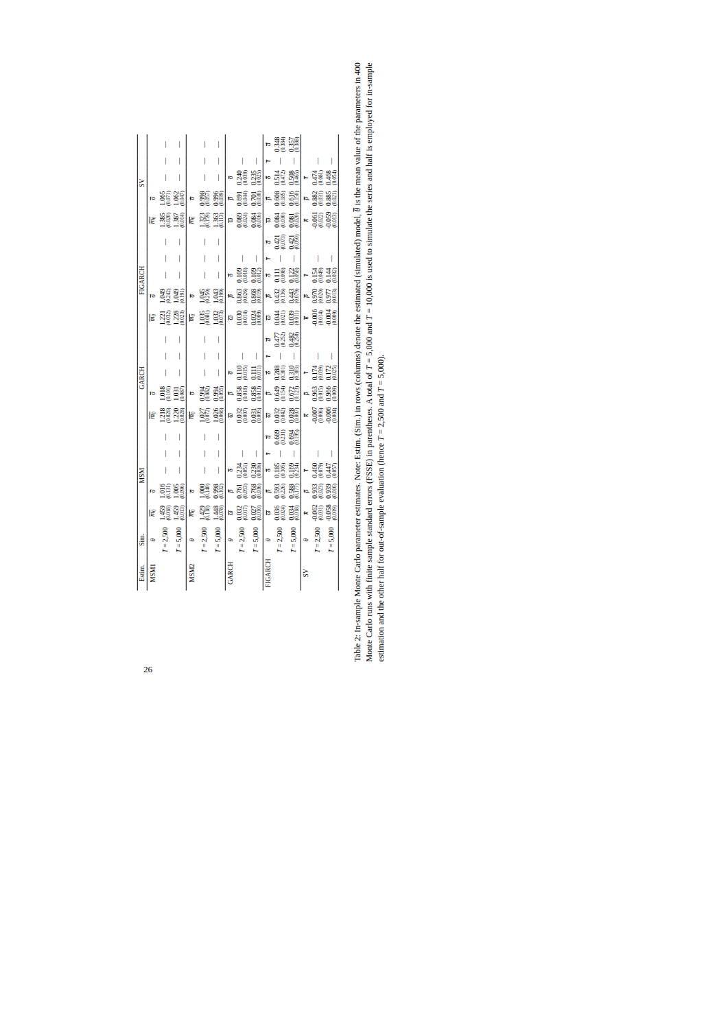| Estim. | Sim. | MSM | GARCH | FIGARCH | SV |
| --- | --- | --- | --- | --- | --- |
| MSM1 | θ | m 0 | σ | | | | m 0 | σ | | | | m 0 | σ | | | | m 0 | σ | | | |
| | T = 2,500 | 1.459 (0.018) | 1.016 (0.131) | — | — | — | 1.218 (0.026) | 1.018 (0.101) | — | — | — | 1.221 (0.032) | 1.049 (0.242) | — | — | — | 1.385 (0.020) | 1.065 (0.071) | — | — | — |
| | T = 5,000 | 1.459 (0.013) | 1.005 (0.096) | — | — | — | 1.220 (0.028) | 1.031 (0.087) | — | — | — | 1.228 (0.023) | 1.049 (0.191) | — | — | — | 1.387 (0.014) | 1.062 (0.047) | — | — | — |
| MSM2 | θ | m 0 | σ | | | | m 0 | σ | | | | m 0 | σ | | | | m 0 | σ | | | |
| | T = 2,500 | 1.429 (0.118) | 1.000 (0.140) | — | — | — | 1.027 (0.072) | 0.994 (0.082) | — | — | — | 1.035 (0.081) | 1.045 (0.250) | — | — | — | 1.323 (0.159) | 0.998 (0.057) | — | — | — |
| | T = 5,000 | 1.448 (0.078) | 0.998 (0.102) | — | — | — | 1.026 (0.066) | 0.994 (0.055) | — | — | — | 1.032 (0.073) | 1.043 (0.199) | — | — | — | 1.363 (0.113) | 0.996 (0.039) | — | — | — |
| GARCH | θ | ω | β | δ | | | ω | β | σ | | | ω | β | δ | | | ω | β | σ | | |
| | T = 2,500 | 0.032 (0.017) | 0.761 (0.053) | 0.234 (0.051) | — | | 0.032 (0.007) | 0.858 (0.018) | 0.110 (0.015) | — | | 0.030 (0.014) | 0.863 (0.026) | 0.109 (0.018) | — | | 0.089 (0.024) | 0.691 (0.044) | 0.240 (0.039) | — | |
| | T = 5,000 | 0.027 (0.010) | 0.768 (0.036) | 0.230 (0.036) | — | | 0.031 (0.005) | 0.858 (0.013) | 0.111 (0.011) | — | | 0.024 (0.009) | 0.868 (0.019) | 0.109 (0.012) | — | | 0.084 (0.016) | 0.701 (0.030) | 0.235 (0.025) | — | |
| FIGARCH | θ | ω | β | δ | τ | d | ω | β | δ | τ | d | ω | β | δ | τ | d | ω | β | δ | τ | d |
| | T = 2,500 | 0.036 (0.024) | 0.593 (0.226) | 0.185 (0.305) | — | 0.689 (0.231) | 0.032 (0.042) | 0.649 (0.154) | 0.288 (0.301) | — | 0.477 (0.252) | 0.044 (0.021) | 0.432 (0.136) | 0.111 (0.098) | — | 0.421 (0.073) | 0.084 (0.030) | 0.608 (0.185) | 0.514 (0.472) | — | 0.348 (0.384) |
| | T = 5,000 | 0.034 (0.018) | 0.588 (0.177) | 0.169 (0.234) | — | 0.694 (0.195) | 0.028 (0.007) | 0.672 (0.123) | 0.310 (0.303) | — | 0.482 (0.250) | 0.039 (0.011) | 0.443 (0.079) | 0.122 (0.058) | — | 0.421 (0.050) | 0.081 (0.020) | 0.616 (0.150) | 0.508 (0.465) | — | 0.357 (0.388) |
| SV | θ | κ | ρ | τ | | | κ | ρ | τ | | | κ | ρ | τ | | | κ | ρ | τ | | |
| | T = 2,500 | -0.062 (0.031) | 0.933 (0.023) | 0.460 (0.079) | — | | -0.007 (0.006) | 0.963 (0.015) | 0.174 (0.039) | — | | -0.006 (0.014) | 0.970 (0.020) | 0.154 (0.049) | — | | -0.061 (0.022) | 0.882 (0.031) | 0.474 (0.081) | — | |
| | T = 5,000 | -0.058 (0.019) | 0.939 (0.016) | 0.447 (0.057) | — | | -0.006 (0.004) | 0.966 (0.009) | 0.172 (0.025) | — | | -0.004 (0.009) | 0.977 (0.013) | 0.144 (0.032) | — | | -0.059 (0.013) | 0.885 (0.021) | 0.468 (0.054) | — | |
Table 2: In-sample Monte Carlo parameter estimates. Note: Estim. (Sim.) in rows (columns) denote the estimated (simulated) model, θ is the mean value of the parameters in 400 Monte Carlo runs with finite sample standard errors (FSSE) in parentheses. A total of T = 5,000 and T = 10,000 is used to simulate the series and half is employed for in-sample estimation and the other half for out-of-sample evaluation (hence T = 2,500 and T = 5,000).
26